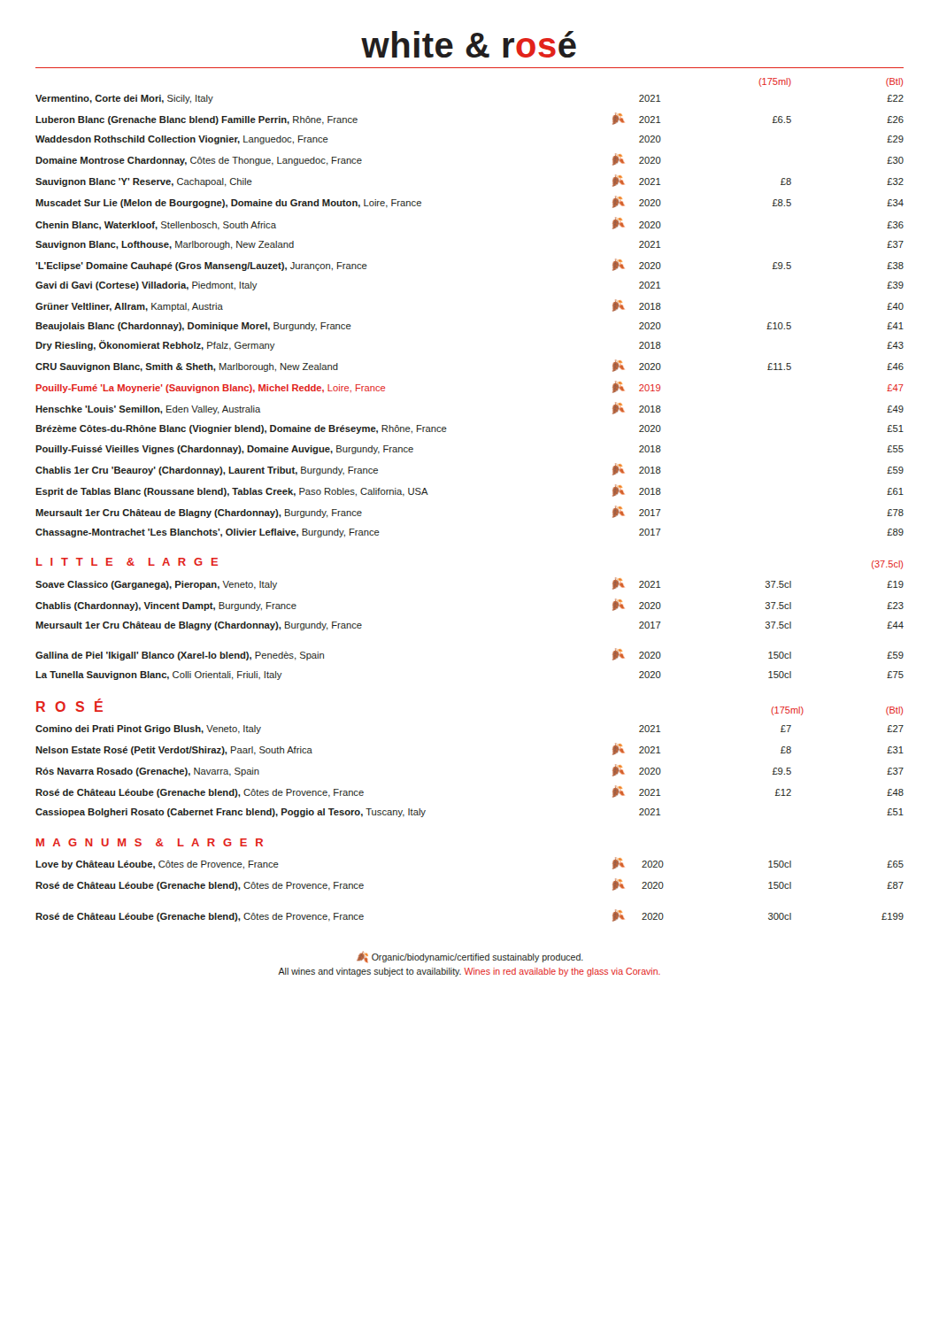white & rosé
| | | | (175ml) | (Btl) |
| Vermentino, Corte dei Mori, Sicily, Italy | | 2021 | | £22 |
| Luberon Blanc (Grenache Blanc blend) Famille Perrin, Rhône, France | 🍂 | 2021 | £6.5 | £26 |
| Waddesdon Rothschild Collection Viognier, Languedoc, France | | 2020 | | £29 |
| Domaine Montrose Chardonnay, Côtes de Thongue, Languedoc, France | 🍂 | 2020 | | £30 |
| Sauvignon Blanc 'Y' Reserve, Cachapoal, Chile | 🍂 | 2021 | £8 | £32 |
| Muscadet Sur Lie (Melon de Bourgogne), Domaine du Grand Mouton, Loire, France | 🍂 | 2020 | £8.5 | £34 |
| Chenin Blanc, Waterkloof, Stellenbosch, South Africa | 🍂 | 2020 | | £36 |
| Sauvignon Blanc, Lofthouse, Marlborough, New Zealand | | 2021 | | £37 |
| 'L'Eclipse' Domaine Cauhapé (Gros Manseng/Lauzet), Jurançon, France | 🍂 | 2020 | £9.5 | £38 |
| Gavi di Gavi (Cortese) Villadoria, Piedmont, Italy | | 2021 | | £39 |
| Grüner Veltliner, Allram, Kamptal, Austria | 🍂 | 2018 | | £40 |
| Beaujolais Blanc (Chardonnay), Dominique Morel, Burgundy, France | | 2020 | £10.5 | £41 |
| Dry Riesling, Ökonomierat Rebholz, Pfalz, Germany | | 2018 | | £43 |
| CRU Sauvignon Blanc, Smith & Sheth, Marlborough, New Zealand | 🍂 | 2020 | £11.5 | £46 |
| Pouilly-Fumé 'La Moynerie' (Sauvignon Blanc), Michel Redde, Loire, France | 🍂 | 2019 | | £47 |
| Henschke 'Louis' Semillon, Eden Valley, Australia | 🍂 | 2018 | | £49 |
| Brézème Côtes-du-Rhône Blanc (Viognier blend), Domaine de Bréseyme, Rhône, France | | 2020 | | £51 |
| Pouilly-Fuissé Vieilles Vignes (Chardonnay), Domaine Auvigue, Burgundy, France | | 2018 | | £55 |
| Chablis 1er Cru 'Beauroy' (Chardonnay), Laurent Tribut, Burgundy, France | 🍂 | 2018 | | £59 |
| Esprit de Tablas Blanc (Roussane blend), Tablas Creek, Paso Robles, California, USA | 🍂 | 2018 | | £61 |
| Meursault 1er Cru Château de Blagny (Chardonnay), Burgundy, France | 🍂 | 2017 | | £78 |
| Chassagne-Montrachet 'Les Blanchots', Olivier Leflaive, Burgundy, France | | 2017 | | £89 |
| L I T T L E & L A R G E | (37.5cl) |
| Soave Classico (Garganega), Pieropan, Veneto, Italy | 🍂 | 2021 | 37.5cl | £19 |
| Chablis (Chardonnay), Vincent Dampt, Burgundy, France | 🍂 | 2020 | 37.5cl | £23 |
| Meursault 1er Cru Château de Blagny (Chardonnay), Burgundy, France | | 2017 | 37.5cl | £44 |
| Gallina de Piel 'Ikigall' Blanco (Xarel-lo blend), Penedès, Spain | 🍂 | 2020 | 150cl | £59 |
| La Tunella Sauvignon Blanc, Colli Orientali, Friuli, Italy | | 2020 | 150cl | £75 |
| R O S É | (175ml) | (Btl) |
| Comino dei Prati Pinot Grigo Blush, Veneto, Italy | | 2021 | £7 | £27 |
| Nelson Estate Rosé (Petit Verdot/Shiraz), Paarl, South Africa | 🍂 | 2021 | £8 | £31 |
| Rós Navarra Rosado (Grenache), Navarra, Spain | 🍂 | 2020 | £9.5 | £37 |
| Rosé de Château Léoube (Grenache blend), Côtes de Provence, France | 🍂 | 2021 | £12 | £48 |
| Cassiopea Bolgheri Rosato (Cabernet Franc blend), Poggio al Tesoro, Tuscany, Italy | | 2021 | | £51 |
| M A G N U M S & L A R G E R |
| Love by Château Léoube, Côtes de Provence, France | 🍂 | 2020 | 150cl | £65 |
| Rosé de Château Léoube (Grenache blend), Côtes de Provence, France | 🍂 | 2020 | 150cl | £87 |
| Rosé de Château Léoube (Grenache blend), Côtes de Provence, France | 🍂 | 2020 | 300cl | £199 |
🍂 Organic/biodynamic/certified sustainably produced.
All wines and vintages subject to availability. Wines in red available by the glass via Coravin.